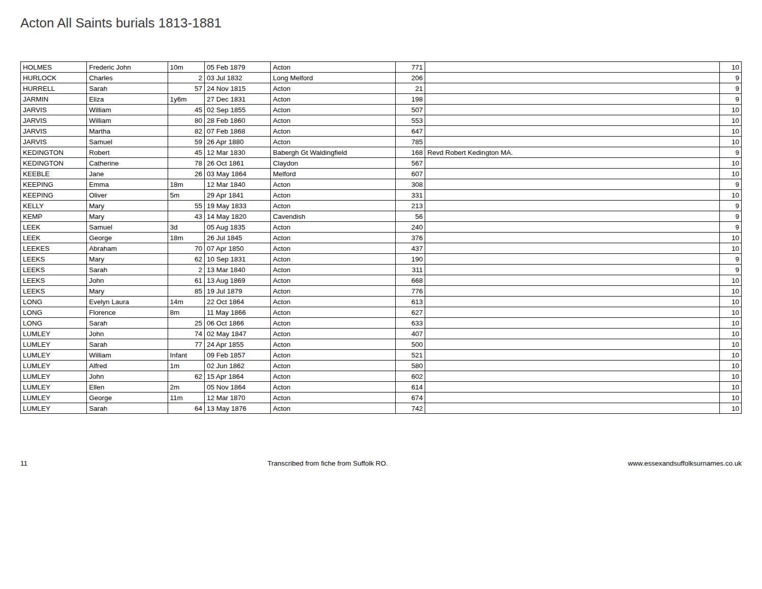Acton All Saints burials 1813-1881
| HOLMES | Frederic John | 10m | 05 Feb 1879 | Acton | 771 | | 10 |
| HURLOCK | Charles | 2 | 03 Jul 1832 | Long Melford | 206 | | 9 |
| HURRELL | Sarah | 57 | 24 Nov 1815 | Acton | 21 | | 9 |
| JARMIN | Eliza | 1y6m | 27 Dec 1831 | Acton | 198 | | 9 |
| JARVIS | William | 45 | 02 Sep 1855 | Acton | 507 | | 10 |
| JARVIS | William | 80 | 28 Feb 1860 | Acton | 553 | | 10 |
| JARVIS | Martha | 82 | 07 Feb 1868 | Acton | 647 | | 10 |
| JARVIS | Samuel | 59 | 26 Apr 1880 | Acton | 785 | | 10 |
| KEDINGTON | Robert | 45 | 12 Mar 1830 | Babergh Gt Waldingfield | 168 | Revd Robert Kedington MA. | 9 |
| KEDINGTON | Catherine | 78 | 26 Oct 1861 | Claydon | 567 | | 10 |
| KEEBLE | Jane | 26 | 03 May 1864 | Melford | 607 | | 10 |
| KEEPING | Emma | 18m | 12 Mar 1840 | Acton | 308 | | 9 |
| KEEPING | Oliver | 5m | 29 Apr 1841 | Acton | 331 | | 10 |
| KELLY | Mary | 55 | 19 May 1833 | Acton | 213 | | 9 |
| KEMP | Mary | 43 | 14 May 1820 | Cavendish | 56 | | 9 |
| LEEK | Samuel | 3d | 05 Aug 1835 | Acton | 240 | | 9 |
| LEEK | George | 18m | 26 Jul 1845 | Acton | 376 | | 10 |
| LEEKES | Abraham | 70 | 07 Apr 1850 | Acton | 437 | | 10 |
| LEEKS | Mary | 62 | 10 Sep 1831 | Acton | 190 | | 9 |
| LEEKS | Sarah | 2 | 13 Mar 1840 | Acton | 311 | | 9 |
| LEEKS | John | 61 | 13 Aug 1869 | Acton | 668 | | 10 |
| LEEKS | Mary | 85 | 19 Jul 1879 | Acton | 776 | | 10 |
| LONG | Evelyn Laura | 14m | 22 Oct 1864 | Acton | 613 | | 10 |
| LONG | Florence | 8m | 11 May 1866 | Acton | 627 | | 10 |
| LONG | Sarah | 25 | 06 Oct 1866 | Acton | 633 | | 10 |
| LUMLEY | John | 74 | 02 May 1847 | Acton | 407 | | 10 |
| LUMLEY | Sarah | 77 | 24 Apr 1855 | Acton | 500 | | 10 |
| LUMLEY | William | Infant | 09 Feb 1857 | Acton | 521 | | 10 |
| LUMLEY | Alfred | 1m | 02 Jun 1862 | Acton | 580 | | 10 |
| LUMLEY | John | 62 | 15 Apr 1864 | Acton | 602 | | 10 |
| LUMLEY | Ellen | 2m | 05 Nov 1864 | Acton | 614 | | 10 |
| LUMLEY | George | 11m | 12 Mar 1870 | Acton | 674 | | 10 |
| LUMLEY | Sarah | 64 | 13 May 1876 | Acton | 742 | | 10 |
11
Transcribed from fiche from Suffolk RO.
www.essexandsuffolksurnames.co.uk